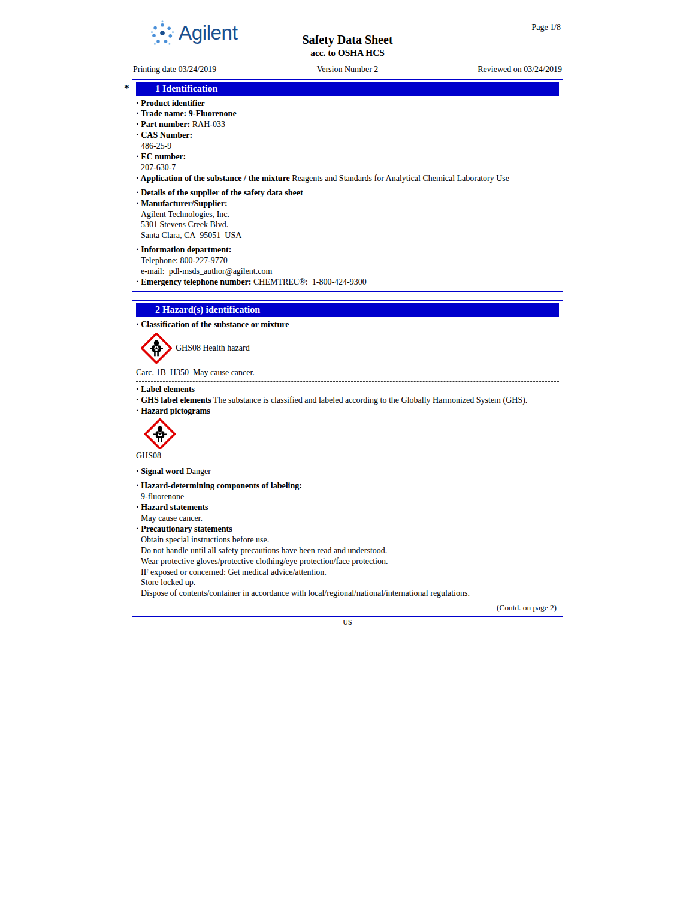Agilent
Page 1/8
Safety Data Sheet
acc. to OSHA HCS
Printing date 03/24/2019
Version Number 2
Reviewed on 03/24/2019
*
1 Identification
· Product identifier
· Trade name: 9-Fluorenone
· Part number: RAH-033
· CAS Number:
486-25-9
· EC number:
207-630-7
· Application of the substance / the mixture Reagents and Standards for Analytical Chemical Laboratory Use
· Details of the supplier of the safety data sheet
· Manufacturer/Supplier:
Agilent Technologies, Inc.
5301 Stevens Creek Blvd.
Santa Clara, CA 95051 USA
· Information department:
Telephone: 800-227-9770
e-mail: pdl-msds_author@agilent.com
· Emergency telephone number: CHEMTREC®: 1-800-424-9300
2 Hazard(s) identification
· Classification of the substance or mixture
GHS08 Health hazard
Carc. 1B H350 May cause cancer.
· Label elements
· GHS label elements The substance is classified and labeled according to the Globally Harmonized System (GHS).
· Hazard pictograms
GHS08
· Signal word Danger
· Hazard-determining components of labeling:
9-fluorenone
· Hazard statements
May cause cancer.
· Precautionary statements
Obtain special instructions before use.
Do not handle until all safety precautions have been read and understood.
Wear protective gloves/protective clothing/eye protection/face protection.
IF exposed or concerned: Get medical advice/attention.
Store locked up.
Dispose of contents/container in accordance with local/regional/national/international regulations.
(Contd. on page 2)
US